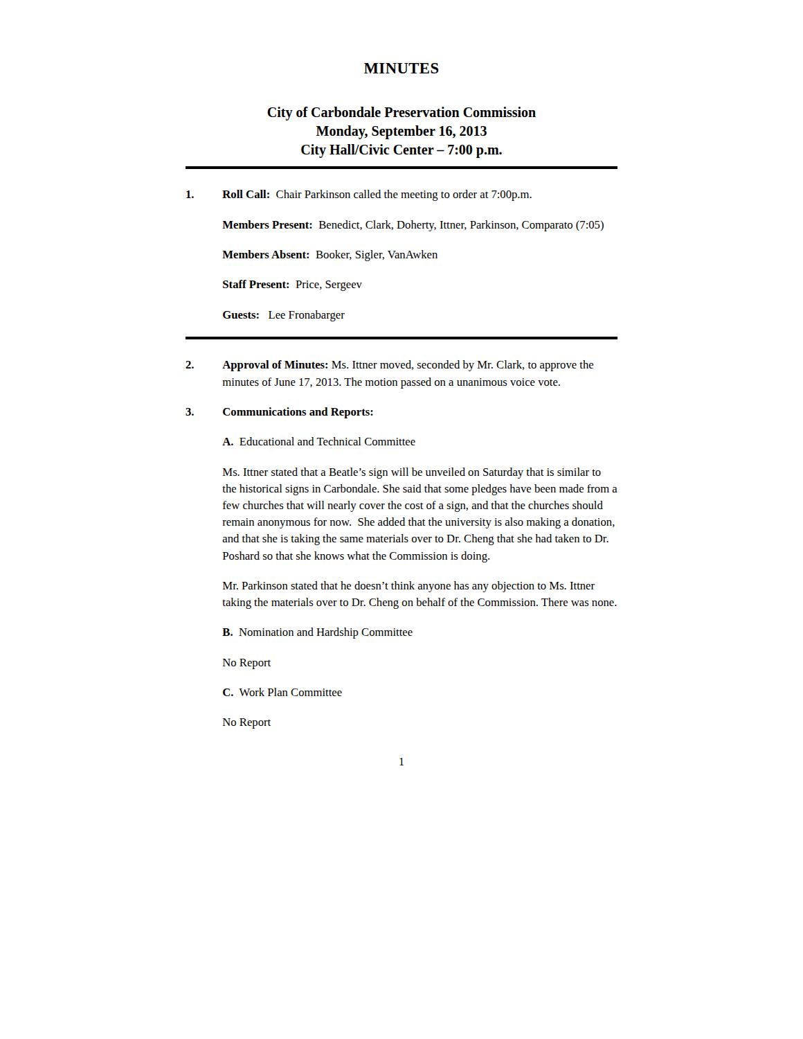MINUTES
City of Carbondale Preservation Commission
Monday, September 16, 2013
City Hall/Civic Center – 7:00 p.m.
1.
Roll Call: Chair Parkinson called the meeting to order at 7:00p.m.
Members Present: Benedict, Clark, Doherty, Ittner, Parkinson, Comparato (7:05)
Members Absent: Booker, Sigler, VanAwken
Staff Present: Price, Sergeev
Guests: Lee Fronabarger
2.
Approval of Minutes: Ms. Ittner moved, seconded by Mr. Clark, to approve the minutes of June 17, 2013. The motion passed on a unanimous voice vote.
3.
Communications and Reports:
A. Educational and Technical Committee
Ms. Ittner stated that a Beatle’s sign will be unveiled on Saturday that is similar to the historical signs in Carbondale. She said that some pledges have been made from a few churches that will nearly cover the cost of a sign, and that the churches should remain anonymous for now. She added that the university is also making a donation, and that she is taking the same materials over to Dr. Cheng that she had taken to Dr. Poshard so that she knows what the Commission is doing.
Mr. Parkinson stated that he doesn’t think anyone has any objection to Ms. Ittner taking the materials over to Dr. Cheng on behalf of the Commission. There was none.
B. Nomination and Hardship Committee
No Report
C. Work Plan Committee
No Report
1